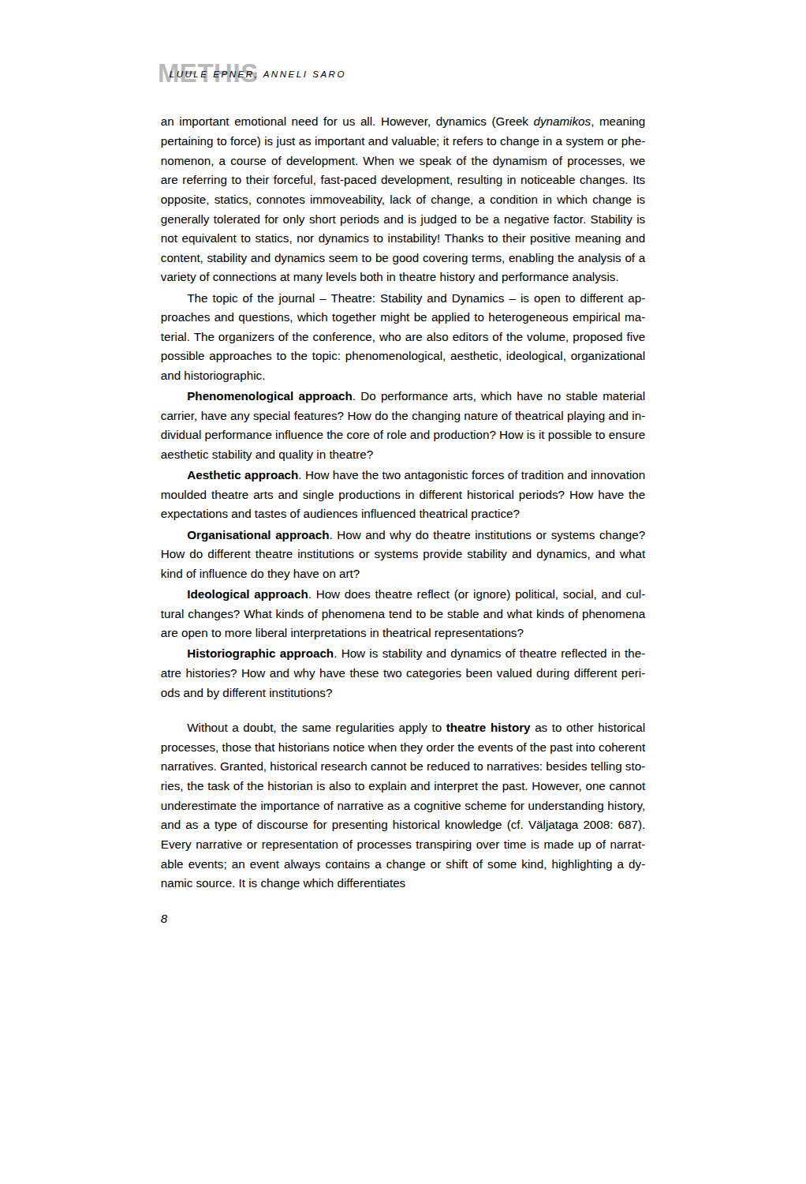METHIS
LUULE EPNER; ANNELI SARO
an important emotional need for us all. However, dynamics (Greek dynamikos, meaning pertaining to force) is just as important and valuable; it refers to change in a system or phenomenon, a course of development. When we speak of the dynamism of processes, we are referring to their forceful, fast-paced development, resulting in noticeable changes. Its opposite, statics, connotes immoveability, lack of change, a condition in which change is generally tolerated for only short periods and is judged to be a negative factor. Stability is not equivalent to statics, nor dynamics to instability! Thanks to their positive meaning and content, stability and dynamics seem to be good covering terms, enabling the analysis of a variety of connections at many levels both in theatre history and performance analysis.
The topic of the journal – Theatre: Stability and Dynamics – is open to different approaches and questions, which together might be applied to heterogeneous empirical material. The organizers of the conference, who are also editors of the volume, proposed five possible approaches to the topic: phenomenological, aesthetic, ideological, organizational and historiographic.
Phenomenological approach. Do performance arts, which have no stable material carrier, have any special features? How do the changing nature of theatrical playing and individual performance influence the core of role and production? How is it possible to ensure aesthetic stability and quality in theatre?
Aesthetic approach. How have the two antagonistic forces of tradition and innovation moulded theatre arts and single productions in different historical periods? How have the expectations and tastes of audiences influenced theatrical practice?
Organisational approach. How and why do theatre institutions or systems change? How do different theatre institutions or systems provide stability and dynamics, and what kind of influence do they have on art?
Ideological approach. How does theatre reflect (or ignore) political, social, and cultural changes? What kinds of phenomena tend to be stable and what kinds of phenomena are open to more liberal interpretations in theatrical representations?
Historiographic approach. How is stability and dynamics of theatre reflected in theatre histories? How and why have these two categories been valued during different periods and by different institutions?
Without a doubt, the same regularities apply to theatre history as to other historical processes, those that historians notice when they order the events of the past into coherent narratives. Granted, historical research cannot be reduced to narratives: besides telling stories, the task of the historian is also to explain and interpret the past. However, one cannot underestimate the importance of narrative as a cognitive scheme for understanding history, and as a type of discourse for presenting historical knowledge (cf. Väljataga 2008: 687). Every narrative or representation of processes transpiring over time is made up of narratable events; an event always contains a change or shift of some kind, highlighting a dynamic source. It is change which differentiates
8